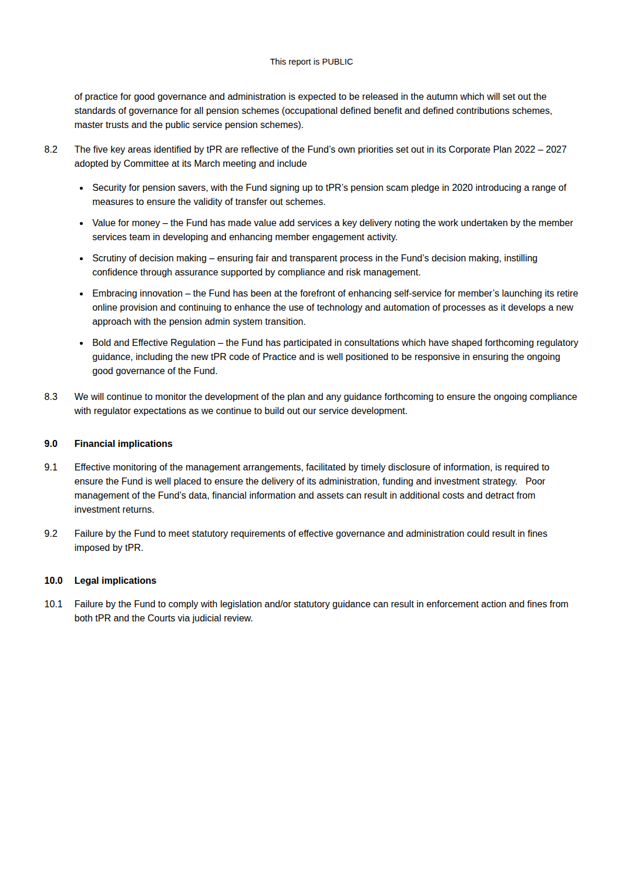This report is PUBLIC
of practice for good governance and administration is expected to be released in the autumn which will set out the standards of governance for all pension schemes (occupational defined benefit and defined contributions schemes, master trusts and the public service pension schemes).
8.2
The five key areas identified by tPR are reflective of the Fund’s own priorities set out in its Corporate Plan 2022 – 2027 adopted by Committee at its March meeting and include
Security for pension savers, with the Fund signing up to tPR’s pension scam pledge in 2020 introducing a range of measures to ensure the validity of transfer out schemes.
Value for money – the Fund has made value add services a key delivery noting the work undertaken by the member services team in developing and enhancing member engagement activity.
Scrutiny of decision making – ensuring fair and transparent process in the Fund’s decision making, instilling confidence through assurance supported by compliance and risk management.
Embracing innovation – the Fund has been at the forefront of enhancing self-service for member’s launching its retire online provision and continuing to enhance the use of technology and automation of processes as it develops a new approach with the pension admin system transition.
Bold and Effective Regulation – the Fund has participated in consultations which have shaped forthcoming regulatory guidance, including the new tPR code of Practice and is well positioned to be responsive in ensuring the ongoing good governance of the Fund.
8.3
We will continue to monitor the development of the plan and any guidance forthcoming to ensure the ongoing compliance with regulator expectations as we continue to build out our service development.
9.0 Financial implications
9.1
Effective monitoring of the management arrangements, facilitated by timely disclosure of information, is required to ensure the Fund is well placed to ensure the delivery of its administration, funding and investment strategy. Poor management of the Fund’s data, financial information and assets can result in additional costs and detract from investment returns.
9.2
Failure by the Fund to meet statutory requirements of effective governance and administration could result in fines imposed by tPR.
10.0 Legal implications
10.1
Failure by the Fund to comply with legislation and/or statutory guidance can result in enforcement action and fines from both tPR and the Courts via judicial review.